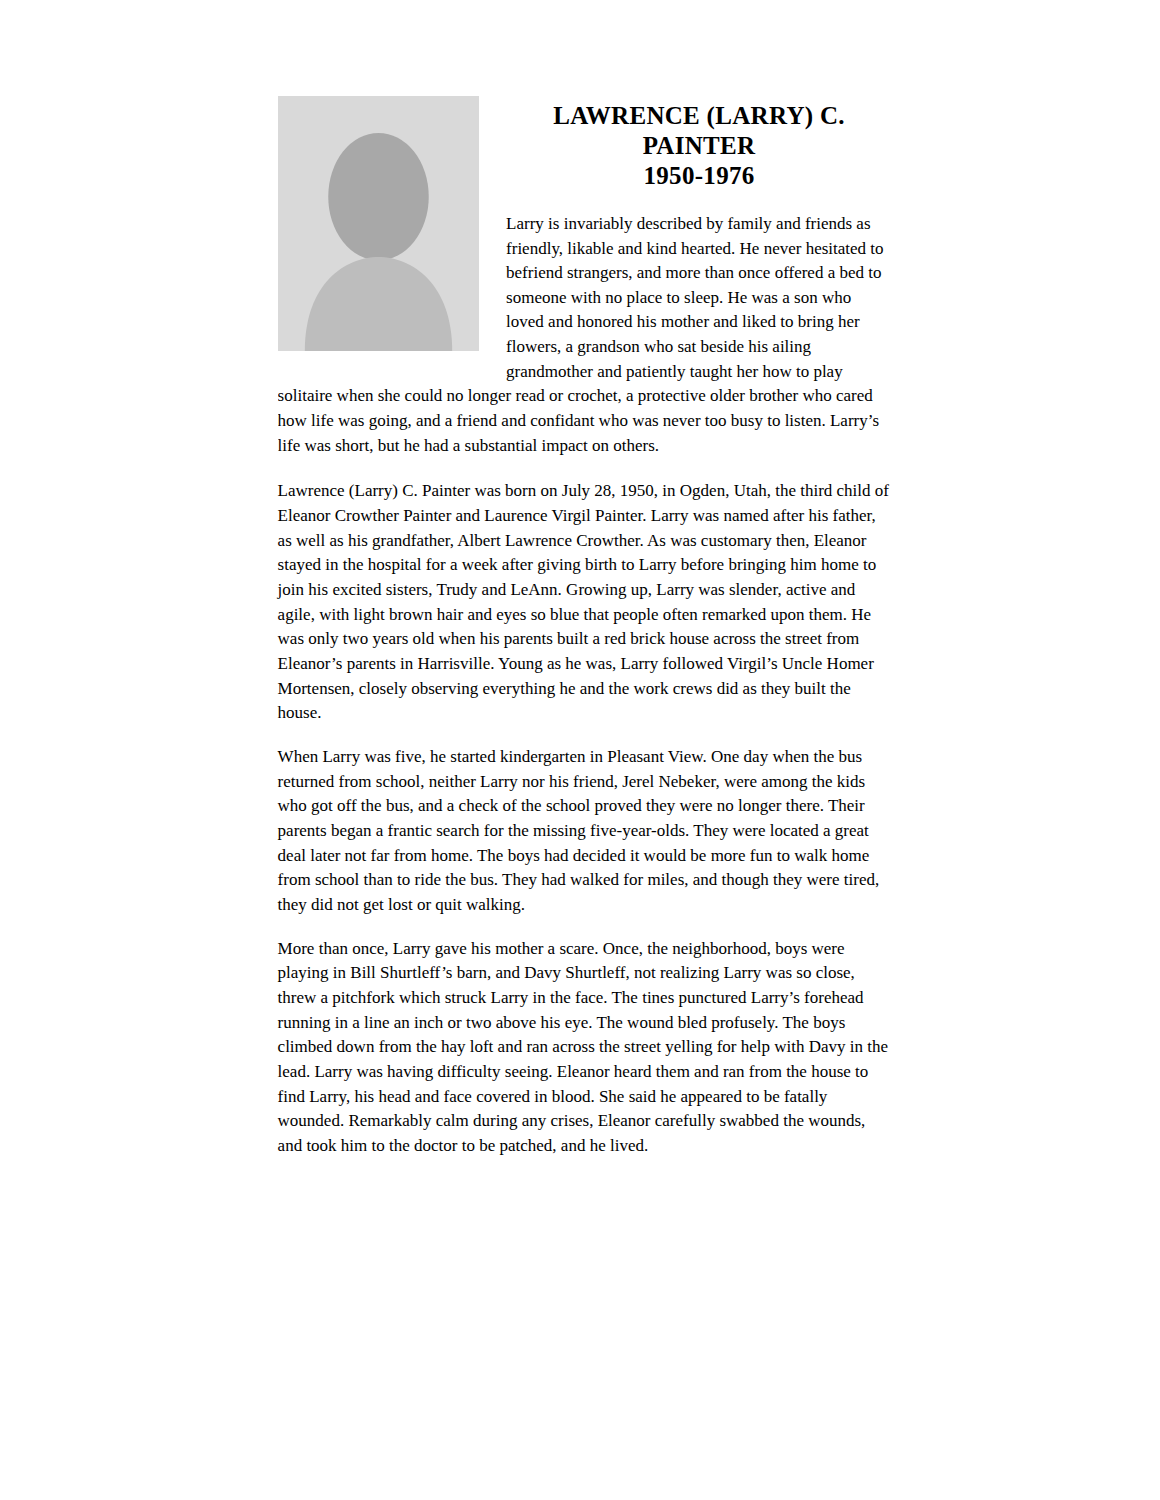LAWRENCE (LARRY) C. PAINTER 1950-1976
Larry is invariably described by family and friends as friendly, likable and kind hearted. He never hesitated to befriend strangers, and more than once offered a bed to someone with no place to sleep. He was a son who loved and honored his mother and liked to bring her flowers, a grandson who sat beside his ailing grandmother and patiently taught her how to play solitaire when she could no longer read or crochet, a protective older brother who cared how life was going, and a friend and confidant who was never too busy to listen. Larry’s life was short, but he had a substantial impact on others.
Lawrence (Larry) C. Painter was born on July 28, 1950, in Ogden, Utah, the third child of Eleanor Crowther Painter and Laurence Virgil Painter. Larry was named after his father, as well as his grandfather, Albert Lawrence Crowther. As was customary then, Eleanor stayed in the hospital for a week after giving birth to Larry before bringing him home to join his excited sisters, Trudy and LeAnn. Growing up, Larry was slender, active and agile, with light brown hair and eyes so blue that people often remarked upon them. He was only two years old when his parents built a red brick house across the street from Eleanor’s parents in Harrisville. Young as he was, Larry followed Virgil’s Uncle Homer Mortensen, closely observing everything he and the work crews did as they built the house.
When Larry was five, he started kindergarten in Pleasant View. One day when the bus returned from school, neither Larry nor his friend, Jerel Nebeker, were among the kids who got off the bus, and a check of the school proved they were no longer there. Their parents began a frantic search for the missing five-year-olds. They were located a great deal later not far from home. The boys had decided it would be more fun to walk home from school than to ride the bus. They had walked for miles, and though they were tired, they did not get lost or quit walking.
More than once, Larry gave his mother a scare. Once, the neighborhood, boys were playing in Bill Shurtleff’s barn, and Davy Shurtleff, not realizing Larry was so close, threw a pitchfork which struck Larry in the face. The tines punctured Larry’s forehead running in a line an inch or two above his eye. The wound bled profusely. The boys climbed down from the hay loft and ran across the street yelling for help with Davy in the lead. Larry was having difficulty seeing. Eleanor heard them and ran from the house to find Larry, his head and face covered in blood. She said he appeared to be fatally wounded. Remarkably calm during any crises, Eleanor carefully swabbed the wounds, and took him to the doctor to be patched, and he lived.